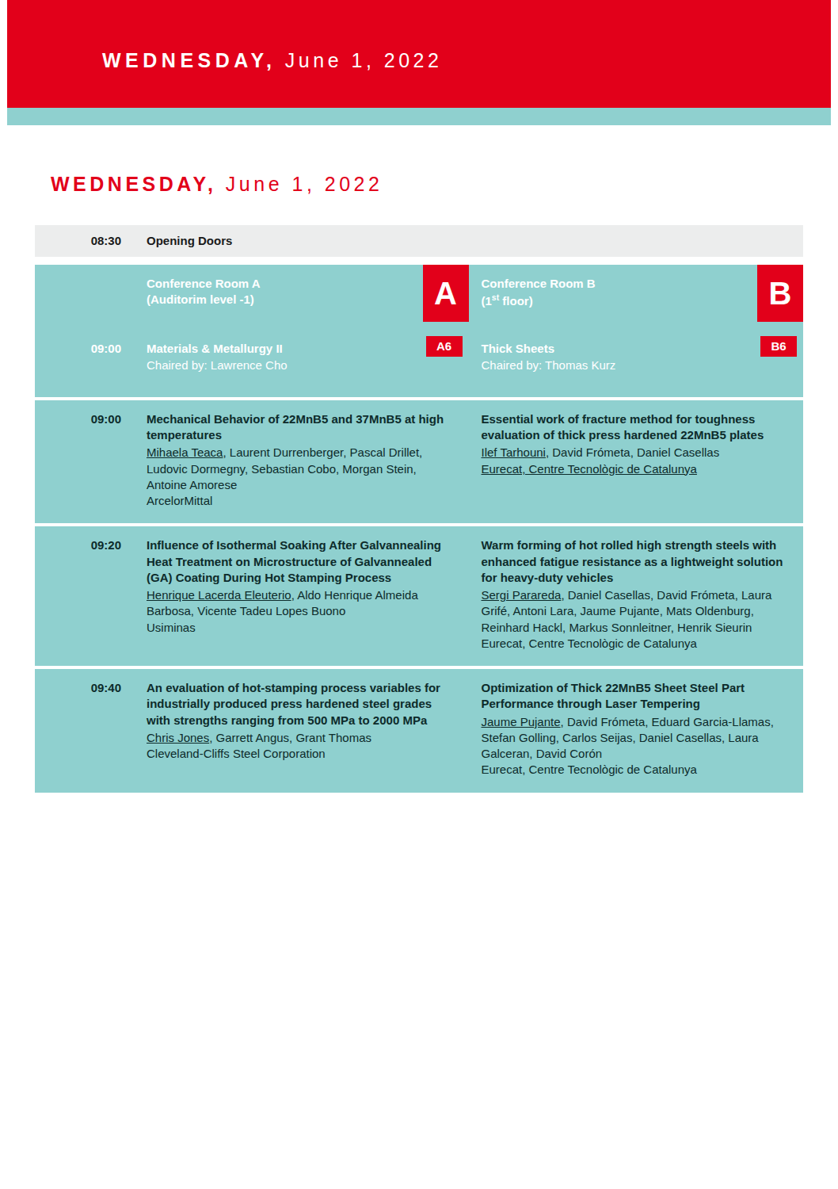WEDNESDAY, June 1, 2022
WEDNESDAY, June 1, 2022
| 08:30 | Opening Doors |
| | Conference Room A (Auditorim level -1) A | Conference Room B (1 st floor) B |
| 09:00 | Materials & Metallurgy II Chaired by: Lawrence Cho A6 | Thick Sheets Chaired by: Thomas Kurz B6 |
| 09:00 | Mechanical Behavior of 22MnB5 and 37MnB5 at high temperatures Mihaela Teaca , Laurent Durrenberger, Pascal Drillet, Ludovic Dormegny, Sebastian Cobo, Morgan Stein, Antoine Amorese ArcelorMittal | Essential work of fracture method for toughness evaluation of thick press hardened 22MnB5 plates Ilef Tarhouni , David Frómeta, Daniel Casellas Eurecat, Centre Tecnològic de Catalunya |
| 09:20 | Influence of Isothermal Soaking After Galvannealing Heat Treatment on Microstructure of Galvannealed (GA) Coating During Hot Stamping Process Henrique Lacerda Eleuterio , Aldo Henrique Almeida Barbosa, Vicente Tadeu Lopes Buono Usiminas | Warm forming of hot rolled high strength steels with enhanced fatigue resistance as a lightweight solution for heavy-duty vehicles Sergi Parareda , Daniel Casellas, David Frómeta, Laura Grifé, Antoni Lara, Jaume Pujante, Mats Oldenburg, Reinhard Hackl, Markus Sonnleitner, Henrik Sieurin Eurecat, Centre Tecnològic de Catalunya |
| 09:40 | An evaluation of hot-stamping process variables for industrially produced press hardened steel grades with strengths ranging from 500 MPa to 2000 MPa Chris Jones , Garrett Angus, Grant Thomas Cleveland-Cliffs Steel Corporation | Optimization of Thick 22MnB5 Sheet Steel Part Performance through Laser Tempering Jaume Pujante , David Frómeta, Eduard Garcia-Llamas, Stefan Golling, Carlos Seijas, Daniel Casellas, Laura Galceran, David Corón Eurecat, Centre Tecnològic de Catalunya |